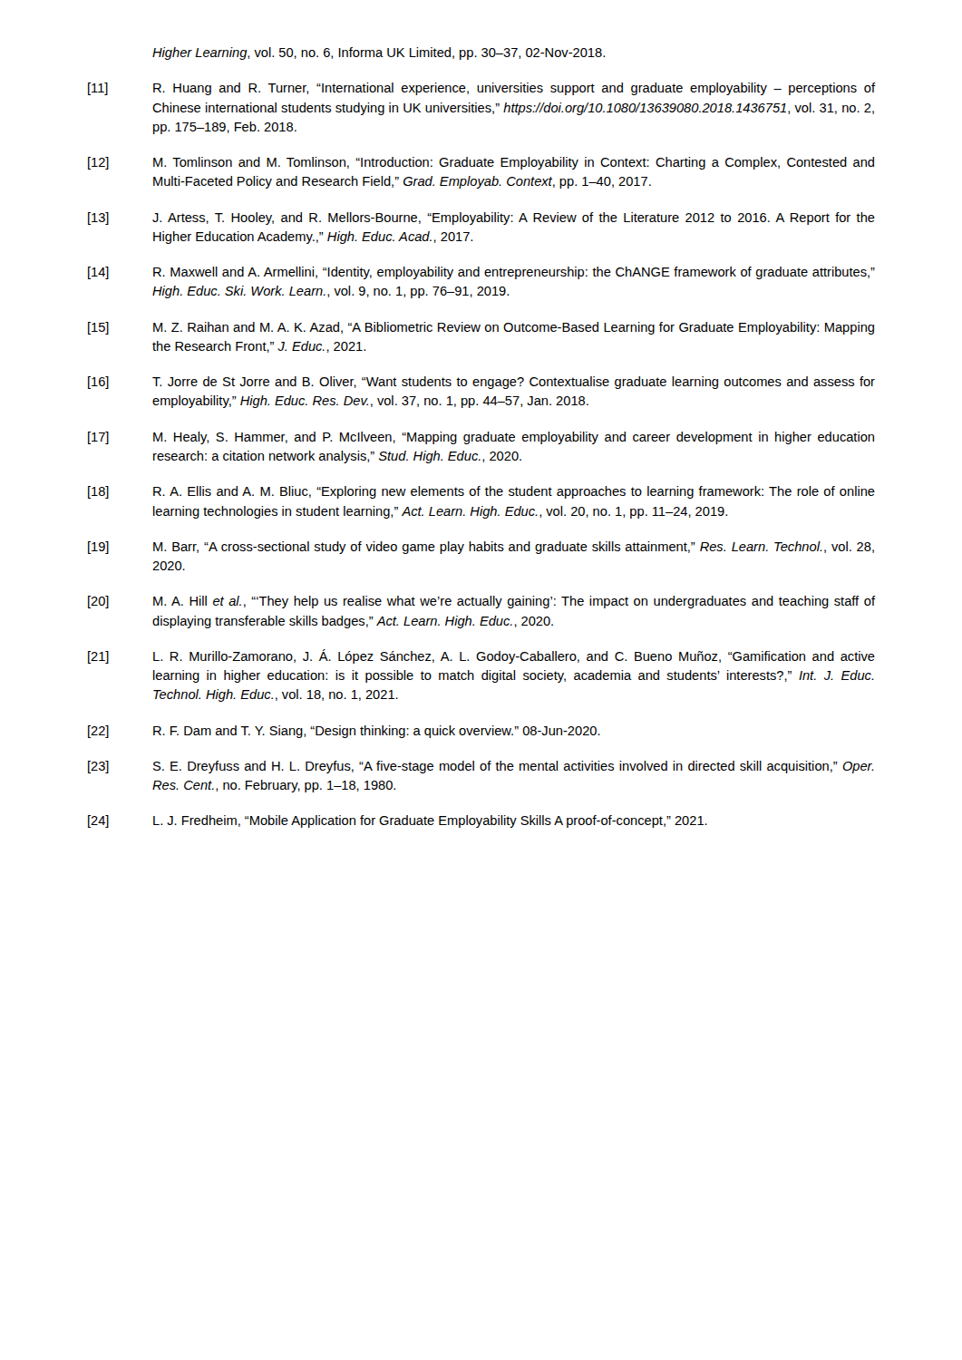Higher Learning, vol. 50, no. 6, Informa UK Limited, pp. 30–37, 02-Nov-2018.
[11] R. Huang and R. Turner, “International experience, universities support and graduate employability – perceptions of Chinese international students studying in UK universities,” https://doi.org/10.1080/13639080.2018.1436751, vol. 31, no. 2, pp. 175–189, Feb. 2018.
[12] M. Tomlinson and M. Tomlinson, “Introduction: Graduate Employability in Context: Charting a Complex, Contested and Multi-Faceted Policy and Research Field,” Grad. Employab. Context, pp. 1–40, 2017.
[13] J. Artess, T. Hooley, and R. Mellors-Bourne, “Employability: A Review of the Literature 2012 to 2016. A Report for the Higher Education Academy.,” High. Educ. Acad., 2017.
[14] R. Maxwell and A. Armellini, “Identity, employability and entrepreneurship: the ChANGE framework of graduate attributes,” High. Educ. Ski. Work. Learn., vol. 9, no. 1, pp. 76–91, 2019.
[15] M. Z. Raihan and M. A. K. Azad, “A Bibliometric Review on Outcome-Based Learning for Graduate Employability: Mapping the Research Front,” J. Educ., 2021.
[16] T. Jorre de St Jorre and B. Oliver, “Want students to engage? Contextualise graduate learning outcomes and assess for employability,” High. Educ. Res. Dev., vol. 37, no. 1, pp. 44–57, Jan. 2018.
[17] M. Healy, S. Hammer, and P. McIlveen, “Mapping graduate employability and career development in higher education research: a citation network analysis,” Stud. High. Educ., 2020.
[18] R. A. Ellis and A. M. Bliuc, “Exploring new elements of the student approaches to learning framework: The role of online learning technologies in student learning,” Act. Learn. High. Educ., vol. 20, no. 1, pp. 11–24, 2019.
[19] M. Barr, “A cross-sectional study of video game play habits and graduate skills attainment,” Res. Learn. Technol., vol. 28, 2020.
[20] M. A. Hill et al., “‘They help us realise what we’re actually gaining’: The impact on undergraduates and teaching staff of displaying transferable skills badges,” Act. Learn. High. Educ., 2020.
[21] L. R. Murillo-Zamorano, J. Á. López Sánchez, A. L. Godoy-Caballero, and C. Bueno Muñoz, “Gamification and active learning in higher education: is it possible to match digital society, academia and students’ interests?,” Int. J. Educ. Technol. High. Educ., vol. 18, no. 1, 2021.
[22] R. F. Dam and T. Y. Siang, “Design thinking: a quick overview.” 08-Jun-2020.
[23] S. E. Dreyfuss and H. L. Dreyfus, “A five-stage model of the mental activities involved in directed skill acquisition,” Oper. Res. Cent., no. February, pp. 1–18, 1980.
[24] L. J. Fredheim, “Mobile Application for Graduate Employability Skills A proof-of-concept,” 2021.